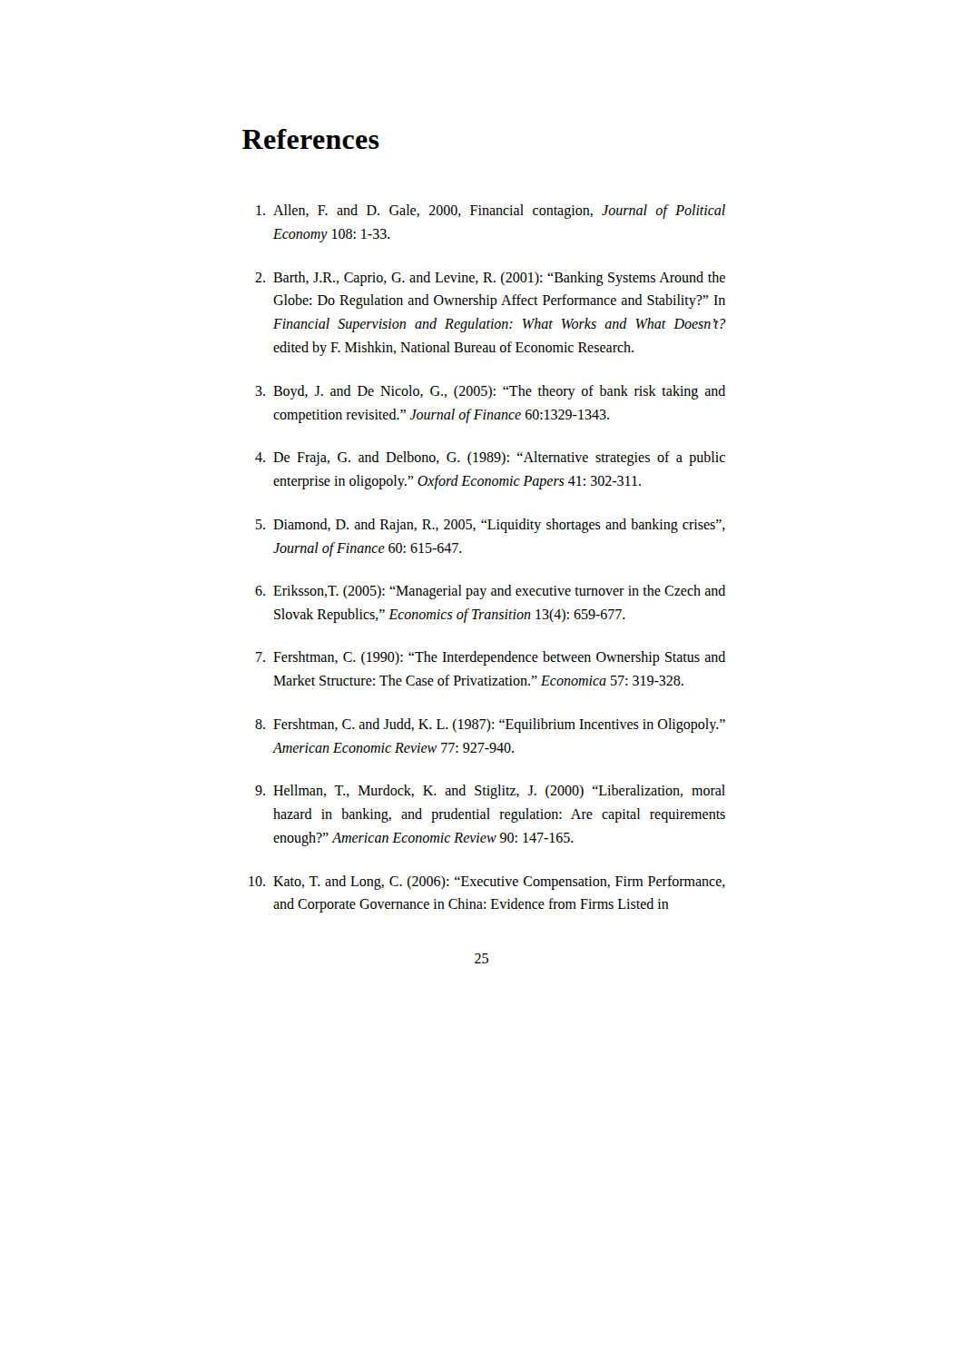References
1. Allen, F. and D. Gale, 2000, Financial contagion, Journal of Political Economy 108: 1-33.
2. Barth, J.R., Caprio, G. and Levine, R. (2001): “Banking Systems Around the Globe: Do Regulation and Ownership Affect Performance and Stability?” In Financial Supervision and Regulation: What Works and What Doesn’t? edited by F. Mishkin, National Bureau of Economic Research.
3. Boyd, J. and De Nicolo, G., (2005): “The theory of bank risk taking and competition revisited.” Journal of Finance 60:1329-1343.
4. De Fraja, G. and Delbono, G. (1989): “Alternative strategies of a public enterprise in oligopoly.” Oxford Economic Papers 41: 302-311.
5. Diamond, D. and Rajan, R., 2005, “Liquidity shortages and banking crises”, Journal of Finance 60: 615-647.
6. Eriksson,T. (2005): “Managerial pay and executive turnover in the Czech and Slovak Republics,” Economics of Transition 13(4): 659-677.
7. Fershtman, C. (1990): “The Interdependence between Ownership Status and Market Structure: The Case of Privatization.” Economica 57: 319-328.
8. Fershtman, C. and Judd, K. L. (1987): “Equilibrium Incentives in Oligopoly.” American Economic Review 77: 927-940.
9. Hellman, T., Murdock, K. and Stiglitz, J. (2000) “Liberalization, moral hazard in banking, and prudential regulation: Are capital requirements enough?” American Economic Review 90: 147-165.
10. Kato, T. and Long, C. (2006): “Executive Compensation, Firm Performance, and Corporate Governance in China: Evidence from Firms Listed in
25